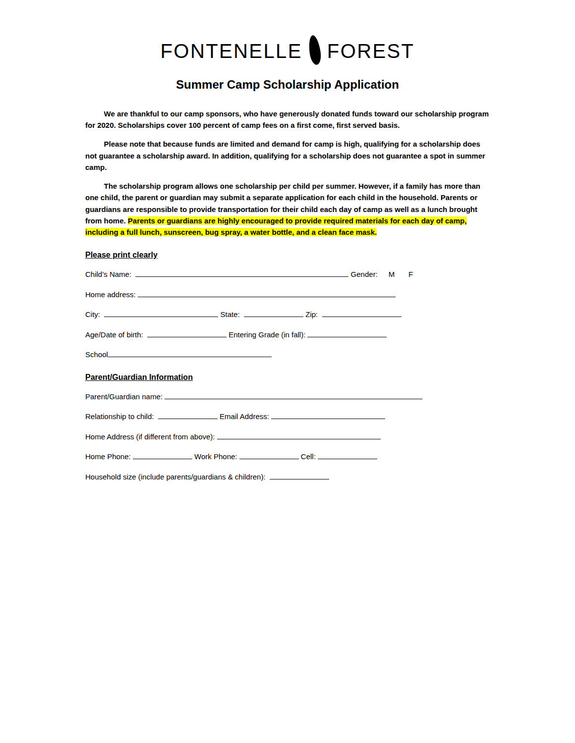FONTENELLE FOREST
Summer Camp Scholarship Application
We are thankful to our camp sponsors, who have generously donated funds toward our scholarship program for 2020. Scholarships cover 100 percent of camp fees on a first come, first served basis.
Please note that because funds are limited and demand for camp is high, qualifying for a scholarship does not guarantee a scholarship award. In addition, qualifying for a scholarship does not guarantee a spot in summer camp.
The scholarship program allows one scholarship per child per summer. However, if a family has more than one child, the parent or guardian may submit a separate application for each child in the household. Parents or guardians are responsible to provide transportation for their child each day of camp as well as a lunch brought from home. Parents or guardians are highly encouraged to provide required materials for each day of camp, including a full lunch, sunscreen, bug spray, a water bottle, and a clean face mask.
Please print clearly
Child’s Name: Gender: M F
Home address:
City: State: Zip:
Age/Date of birth: Entering Grade (in fall):
School
Parent/Guardian Information
Parent/Guardian name:
Relationship to child: Email Address:
Home Address (if different from above):
Home Phone: Work Phone: Cell:
Household size (include parents/guardians & children):